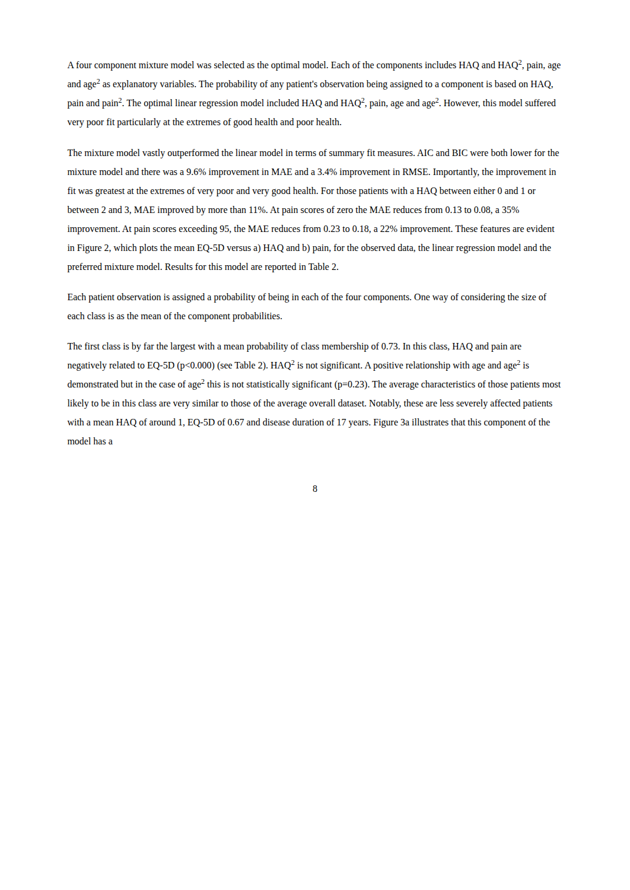A four component mixture model was selected as the optimal model. Each of the components includes HAQ and HAQ2, pain, age and age2 as explanatory variables. The probability of any patient's observation being assigned to a component is based on HAQ, pain and pain2. The optimal linear regression model included HAQ and HAQ2, pain, age and age2. However, this model suffered very poor fit particularly at the extremes of good health and poor health.
The mixture model vastly outperformed the linear model in terms of summary fit measures. AIC and BIC were both lower for the mixture model and there was a 9.6% improvement in MAE and a 3.4% improvement in RMSE. Importantly, the improvement in fit was greatest at the extremes of very poor and very good health. For those patients with a HAQ between either 0 and 1 or between 2 and 3, MAE improved by more than 11%. At pain scores of zero the MAE reduces from 0.13 to 0.08, a 35% improvement. At pain scores exceeding 95, the MAE reduces from 0.23 to 0.18, a 22% improvement. These features are evident in Figure 2, which plots the mean EQ-5D versus a) HAQ and b) pain, for the observed data, the linear regression model and the preferred mixture model. Results for this model are reported in Table 2.
Each patient observation is assigned a probability of being in each of the four components. One way of considering the size of each class is as the mean of the component probabilities.
The first class is by far the largest with a mean probability of class membership of 0.73. In this class, HAQ and pain are negatively related to EQ-5D (p<0.000) (see Table 2). HAQ2 is not significant. A positive relationship with age and age2 is demonstrated but in the case of age2 this is not statistically significant (p=0.23). The average characteristics of those patients most likely to be in this class are very similar to those of the average overall dataset. Notably, these are less severely affected patients with a mean HAQ of around 1, EQ-5D of 0.67 and disease duration of 17 years. Figure 3a illustrates that this component of the model has a
8